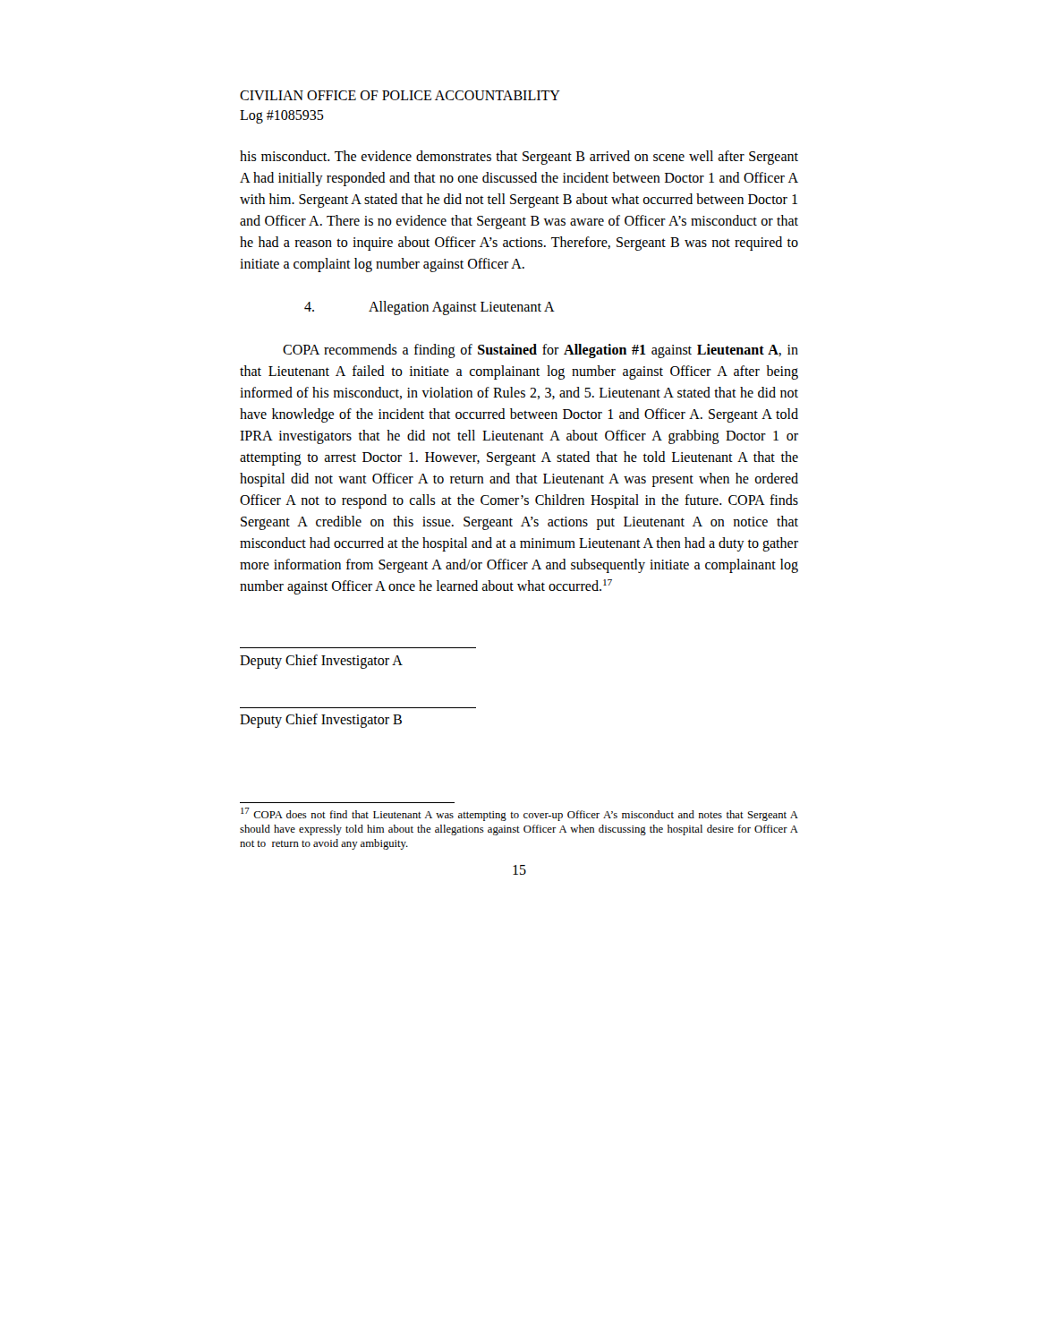CIVILIAN OFFICE OF POLICE ACCOUNTABILITY
Log #1085935
his misconduct. The evidence demonstrates that Sergeant B arrived on scene well after Sergeant A had initially responded and that no one discussed the incident between Doctor 1 and Officer A with him. Sergeant A stated that he did not tell Sergeant B about what occurred between Doctor 1 and Officer A. There is no evidence that Sergeant B was aware of Officer A’s misconduct or that he had a reason to inquire about Officer A’s actions. Therefore, Sergeant B was not required to initiate a complaint log number against Officer A.
4. Allegation Against Lieutenant A
COPA recommends a finding of Sustained for Allegation #1 against Lieutenant A, in that Lieutenant A failed to initiate a complainant log number against Officer A after being informed of his misconduct, in violation of Rules 2, 3, and 5. Lieutenant A stated that he did not have knowledge of the incident that occurred between Doctor 1 and Officer A. Sergeant A told IPRA investigators that he did not tell Lieutenant A about Officer A grabbing Doctor 1 or attempting to arrest Doctor 1. However, Sergeant A stated that he told Lieutenant A that the hospital did not want Officer A to return and that Lieutenant A was present when he ordered Officer A not to respond to calls at the Comer’s Children Hospital in the future. COPA finds Sergeant A credible on this issue. Sergeant A’s actions put Lieutenant A on notice that misconduct had occurred at the hospital and at a minimum Lieutenant A then had a duty to gather more information from Sergeant A and/or Officer A and subsequently initiate a complainant log number against Officer A once he learned about what occurred.17
Deputy Chief Investigator A
Deputy Chief Investigator B
17 COPA does not find that Lieutenant A was attempting to cover-up Officer A’s misconduct and notes that Sergeant A should have expressly told him about the allegations against Officer A when discussing the hospital desire for Officer A not to return to avoid any ambiguity.
15